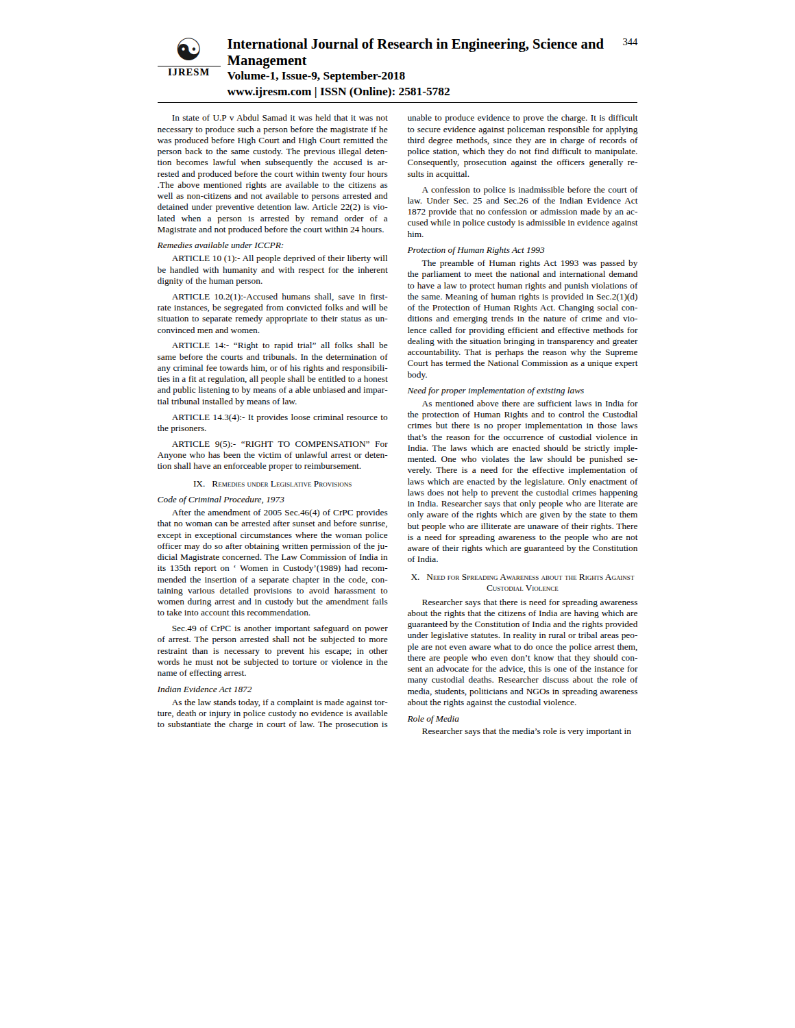☯ IJRESM
International Journal of Research in Engineering, Science and Management
Volume-1, Issue-9, September-2018
www.ijresm.com | ISSN (Online): 2581-5782
344
In state of U.P v Abdul Samad it was held that it was not necessary to produce such a person before the magistrate if he was produced before High Court and High Court remitted the person back to the same custody. The previous illegal detention becomes lawful when subsequently the accused is arrested and produced before the court within twenty four hours .The above mentioned rights are available to the citizens as well as non-citizens and not available to persons arrested and detained under preventive detention law. Article 22(2) is violated when a person is arrested by remand order of a Magistrate and not produced before the court within 24 hours.
Remedies available under ICCPR:
ARTICLE 10 (1):- All people deprived of their liberty will be handled with humanity and with respect for the inherent dignity of the human person.
ARTICLE 10.2(1):-Accused humans shall, save in first-rate instances, be segregated from convicted folks and will be situation to separate remedy appropriate to their status as unconvinced men and women.
ARTICLE 14:- “Right to rapid trial” all folks shall be same before the courts and tribunals. In the determination of any criminal fee towards him, or of his rights and responsibilities in a fit at regulation, all people shall be entitled to a honest and public listening to by means of a able unbiased and impartial tribunal installed by means of law.
ARTICLE 14.3(4):- It provides loose criminal resource to the prisoners.
ARTICLE 9(5):- “RIGHT TO COMPENSATION” For Anyone who has been the victim of unlawful arrest or detention shall have an enforceable proper to reimbursement.
IX. Remedies under Legislative Provisions
Code of Criminal Procedure, 1973
After the amendment of 2005 Sec.46(4) of CrPC provides that no woman can be arrested after sunset and before sunrise, except in exceptional circumstances where the woman police officer may do so after obtaining written permission of the judicial Magistrate concerned. The Law Commission of India in its 135th report on ‘ Women in Custody’(1989) had recommended the insertion of a separate chapter in the code, containing various detailed provisions to avoid harassment to women during arrest and in custody but the amendment fails to take into account this recommendation.
Sec.49 of CrPC is another important safeguard on power of arrest. The person arrested shall not be subjected to more restraint than is necessary to prevent his escape; in other words he must not be subjected to torture or violence in the name of effecting arrest.
Indian Evidence Act 1872
As the law stands today, if a complaint is made against torture, death or injury in police custody no evidence is available to substantiate the charge in court of law. The prosecution is unable to produce evidence to prove the charge. It is difficult to secure evidence against policeman responsible for applying third degree methods, since they are in charge of records of police station, which they do not find difficult to manipulate. Consequently, prosecution against the officers generally results in acquittal.
A confession to police is inadmissible before the court of law. Under Sec. 25 and Sec.26 of the Indian Evidence Act 1872 provide that no confession or admission made by an accused while in police custody is admissible in evidence against him.
Protection of Human Rights Act 1993
The preamble of Human rights Act 1993 was passed by the parliament to meet the national and international demand to have a law to protect human rights and punish violations of the same. Meaning of human rights is provided in Sec.2(1)(d) of the Protection of Human Rights Act. Changing social conditions and emerging trends in the nature of crime and violence called for providing efficient and effective methods for dealing with the situation bringing in transparency and greater accountability. That is perhaps the reason why the Supreme Court has termed the National Commission as a unique expert body.
Need for proper implementation of existing laws
As mentioned above there are sufficient laws in India for the protection of Human Rights and to control the Custodial crimes but there is no proper implementation in those laws that’s the reason for the occurrence of custodial violence in India. The laws which are enacted should be strictly implemented. One who violates the law should be punished severely. There is a need for the effective implementation of laws which are enacted by the legislature. Only enactment of laws does not help to prevent the custodial crimes happening in India. Researcher says that only people who are literate are only aware of the rights which are given by the state to them but people who are illiterate are unaware of their rights. There is a need for spreading awareness to the people who are not aware of their rights which are guaranteed by the Constitution of India.
X. Need for Spreading Awareness about the Rights Against Custodial Violence
Researcher says that there is need for spreading awareness about the rights that the citizens of India are having which are guaranteed by the Constitution of India and the rights provided under legislative statutes. In reality in rural or tribal areas people are not even aware what to do once the police arrest them, there are people who even don’t know that they should consent an advocate for the advice, this is one of the instance for many custodial deaths. Researcher discuss about the role of media, students, politicians and NGOs in spreading awareness about the rights against the custodial violence.
Role of Media
Researcher says that the media’s role is very important in